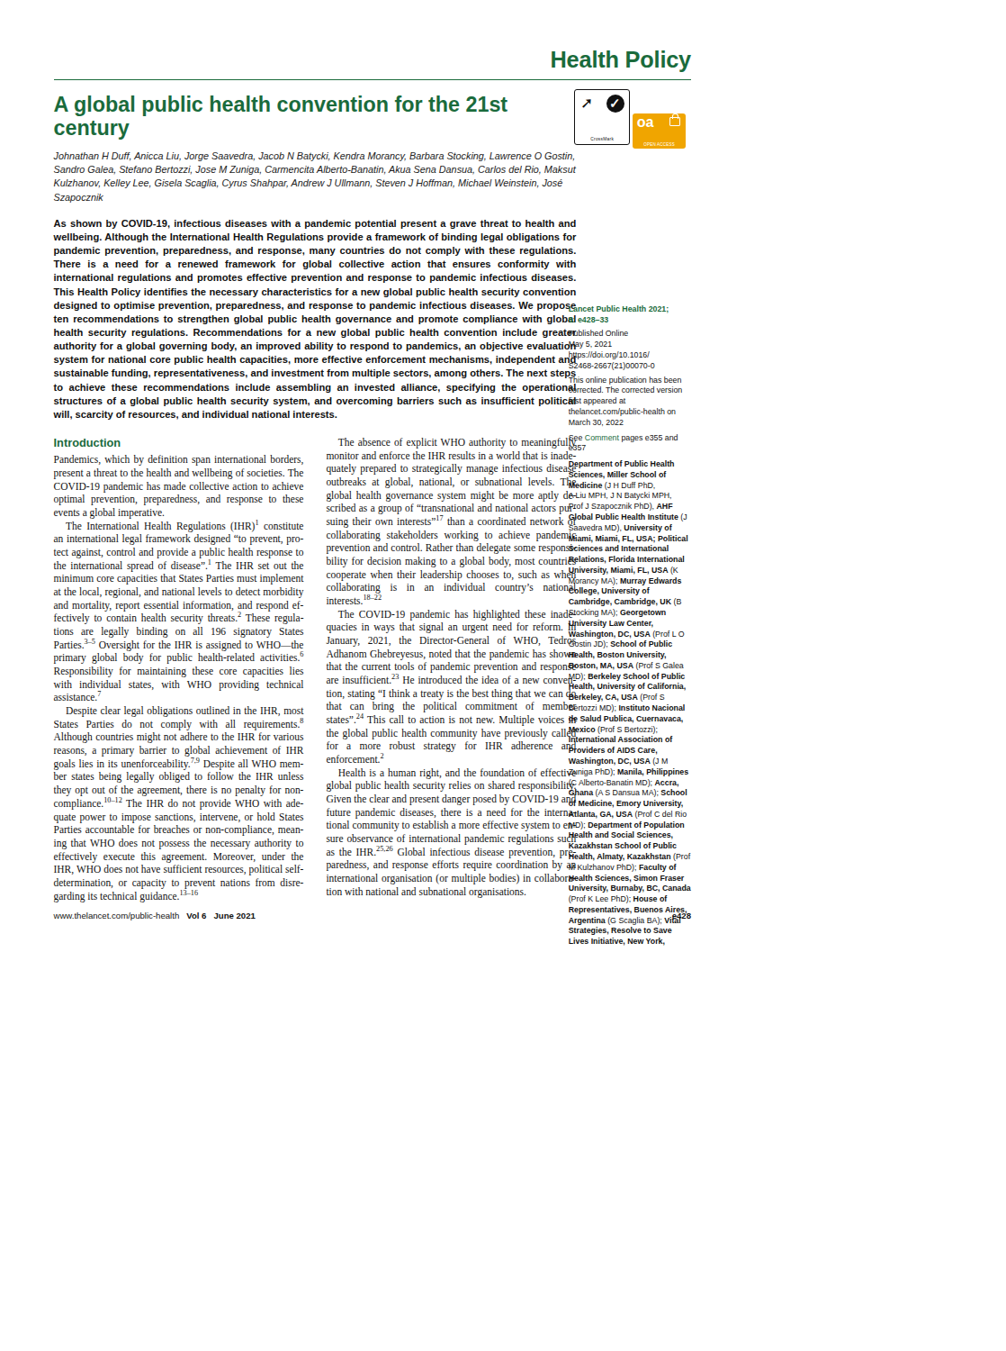Health Policy
➚ ✓ CrossMark
oa OPEN ACCESS
A global public health convention for the 21st century
Johnathan H Duff, Anicca Liu, Jorge Saavedra, Jacob N Batycki, Kendra Morancy, Barbara Stocking, Lawrence O Gostin, Sandro Galea, Stefano Bertozzi, Jose M Zuniga, Carmencita Alberto-Banatin, Akua Sena Dansua, Carlos del Rio, Maksut Kulzhanov, Kelley Lee, Gisela Scaglia, Cyrus Shahpar, Andrew J Ullmann, Steven J Hoffman, Michael Weinstein, José Szapocznik
As shown by COVID-19, infectious diseases with a pandemic potential present a grave threat to health and wellbeing. Although the International Health Regulations provide a framework of binding legal obligations for pandemic prevention, preparedness, and response, many countries do not comply with these regulations. There is a need for a renewed framework for global collective action that ensures conformity with international regulations and promotes effective prevention and response to pandemic infectious diseases. This Health Policy identifies the necessary characteristics for a new global public health security convention designed to optimise prevention, preparedness, and response to pandemic infectious diseases. We propose ten recommendations to strengthen global public health governance and promote compliance with global health security regulations. Recommendations for a new global public health convention include greater authority for a global governing body, an improved ability to respond to pandemics, an objective evaluation system for national core public health capacities, more effective enforcement mechanisms, independent and sustainable funding, representativeness, and investment from multiple sectors, among others. The next steps to achieve these recommendations include assembling an invested alliance, specifying the operational structures of a global public health security system, and overcoming barriers such as insufficient political will, scarcity of resources, and individual national interests.
Introduction
Pandemics, which by definition span international borders, present a threat to the health and wellbeing of societies. The COVID-19 pandemic has made collective action to achieve optimal prevention, preparedness, and response to these events a global imperative.
The International Health Regulations (IHR)1 constitute an international legal framework designed “to prevent, protect against, control and provide a public health response to the international spread of disease”.1 The IHR set out the minimum core capacities that States Parties must implement at the local, regional, and national levels to detect morbidity and mortality, report essential information, and respond effectively to contain health security threats.2 These regulations are legally binding on all 196 signatory States Parties.3–5 Oversight for the IHR is assigned to WHO—the primary global body for public health-related activities.6 Responsibility for maintaining these core capacities lies with individual states, with WHO providing technical assistance.7
Despite clear legal obligations outlined in the IHR, most States Parties do not comply with all requirements.8 Although countries might not adhere to the IHR for various reasons, a primary barrier to global achievement of IHR goals lies in its unenforceability.7,9 Despite all WHO member states being legally obliged to follow the IHR unless they opt out of the agreement, there is no penalty for non-compliance.10–12 The IHR do not provide WHO with adequate power to impose sanctions, intervene, or hold States Parties accountable for breaches or non-compliance, meaning that WHO does not possess the necessary authority to effectively execute this agreement. Moreover, under the IHR, WHO does not have sufficient resources, political self-determination, or capacity to prevent nations from disregarding its technical guidance.13–16
The absence of explicit WHO authority to meaningfully monitor and enforce the IHR results in a world that is inadequately prepared to strategically manage infectious disease outbreaks at global, national, or subnational levels. The global health governance system might be more aptly described as a group of “transnational and national actors pursuing their own interests”17 than a coordinated network of collaborating stakeholders working to achieve pandemic prevention and control. Rather than delegate some responsibility for decision making to a global body, most countries cooperate when their leadership chooses to, such as when collaborating is in an individual country’s national interests.18–22
The COVID-19 pandemic has highlighted these inadequacies in ways that signal an urgent need for reform. In January, 2021, the Director-General of WHO, Tedros Adhanom Ghebreyesus, noted that the pandemic has shown that the current tools of pandemic prevention and response are insufficient.23 He introduced the idea of a new convention, stating “I think a treaty is the best thing that we can do that can bring the political commitment of member states”.24 This call to action is not new. Multiple voices in the global public health community have previously called for a more robust strategy for IHR adherence and enforcement.2
Health is a human right, and the foundation of effective global public health security relies on shared responsibility. Given the clear and present danger posed by COVID-19 and future pandemic diseases, there is a need for the international community to establish a more effective system to ensure observance of international pandemic regulations such as the IHR.25,26 Global infectious disease prevention, preparedness, and response efforts require coordination by an international organisation (or multiple bodies) in collaboration with national and subnational organisations.
Lancet Public Health 2021;
6: e428–33
Published Online
May 5, 2021
https://doi.org/10.1016/
S2468-2667(21)00070-0
This online publication has been corrected. The corrected version first appeared at thelancet.com/public-health on March 30, 2022
See Comment pages e355 and e357
Department of Public Health Sciences, Miller School of Medicine (J H Duff PhD,
A Liu MPH, J N Batycki MPH,
Prof J Szapocznik PhD), AHF Global Public Health Institute (J Saavedra MD), University of Miami, Miami, FL, USA; Political Sciences and International Relations, Florida International University, Miami, FL, USA (K Morancy MA); Murray Edwards College, University of Cambridge, Cambridge, UK (B Stocking MA); Georgetown University Law Center, Washington, DC, USA (Prof L O Gostin JD); School of Public Health, Boston University, Boston, MA, USA (Prof S Galea MD); Berkeley School of Public Health, University of California, Berkeley, CA, USA (Prof S Bertozzi MD); Instituto Nacional de Salud Publica, Cuernavaca, Mexico (Prof S Bertozzi); International Association of Providers of AIDS Care, Washington, DC, USA (J M Zuniga PhD); Manila, Philippines (C Alberto-Banatin MD); Accra, Ghana (A S Dansua MA); School of Medicine, Emory University, Atlanta, GA, USA (Prof C del Rio MD); Department of Population Health and Social Sciences, Kazakhstan School of Public Health, Almaty, Kazakhstan (Prof M Kulzhanov PhD); Faculty of Health Sciences, Simon Fraser University, Burnaby, BC, Canada (Prof K Lee PhD); House of Representatives, Buenos Aires, Argentina (G Scaglia BA); Vital Strategies, Resolve to Save Lives Initiative, New York,
www.thelancet.com/public-health Vol 6 June 2021
e428